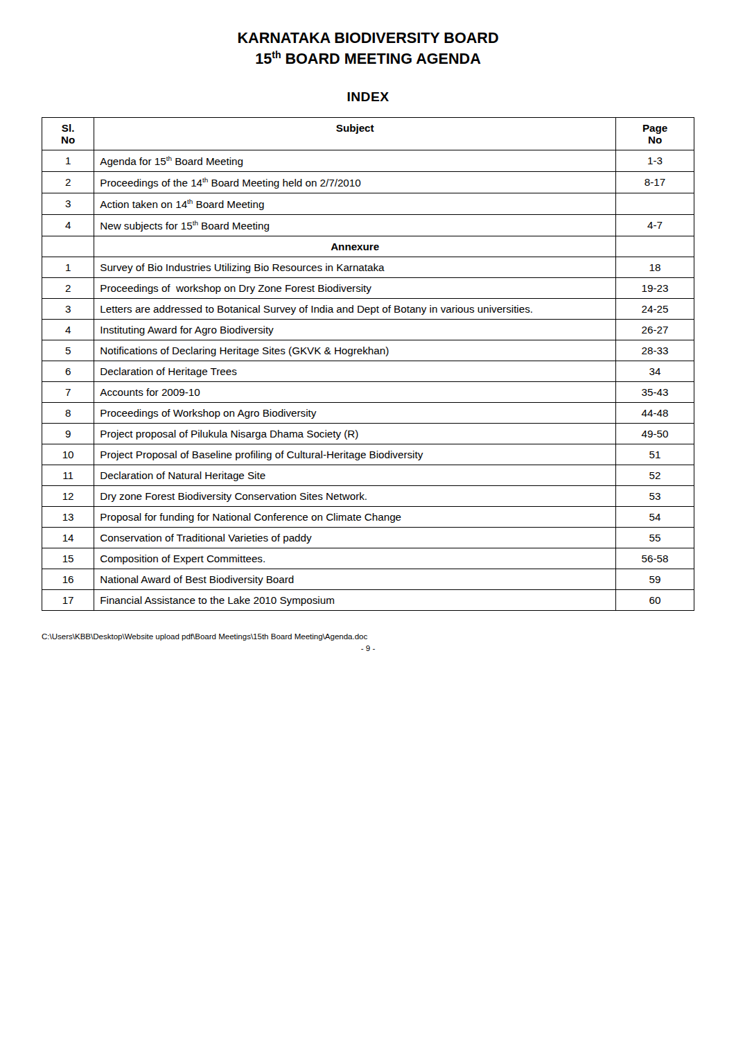KARNATAKA BIODIVERSITY BOARD
15th BOARD MEETING AGENDA
INDEX
| Sl. No | Subject | Page No |
| --- | --- | --- |
| 1 | Agenda for 15 th Board Meeting | 1-3 |
| 2 | Proceedings of the 14 th Board Meeting held on 2/7/2010 | 8-17 |
| 3 | Action taken on 14 th Board Meeting | |
| 4 | New subjects for 15 th Board Meeting | 4-7 |
| | Annexure | |
| 1 | Survey of Bio Industries Utilizing Bio Resources in Karnataka | 18 |
| 2 | Proceedings of workshop on Dry Zone Forest Biodiversity | 19-23 |
| 3 | Letters are addressed to Botanical Survey of India and Dept of Botany in various universities. | 24-25 |
| 4 | Instituting Award for Agro Biodiversity | 26-27 |
| 5 | Notifications of Declaring Heritage Sites (GKVK & Hogrekhan) | 28-33 |
| 6 | Declaration of Heritage Trees | 34 |
| 7 | Accounts for 2009-10 | 35-43 |
| 8 | Proceedings of Workshop on Agro Biodiversity | 44-48 |
| 9 | Project proposal of Pilukula Nisarga Dhama Society (R) | 49-50 |
| 10 | Project Proposal of Baseline profiling of Cultural-Heritage Biodiversity | 51 |
| 11 | Declaration of Natural Heritage Site | 52 |
| 12 | Dry zone Forest Biodiversity Conservation Sites Network. | 53 |
| 13 | Proposal for funding for National Conference on Climate Change | 54 |
| 14 | Conservation of Traditional Varieties of paddy | 55 |
| 15 | Composition of Expert Committees. | 56-58 |
| 16 | National Award of Best Biodiversity Board | 59 |
| 17 | Financial Assistance to the Lake 2010 Symposium | 60 |
C:\Users\KBB\Desktop\Website upload pdf\Board Meetings\15th Board Meeting\Agenda.doc
- 9 -